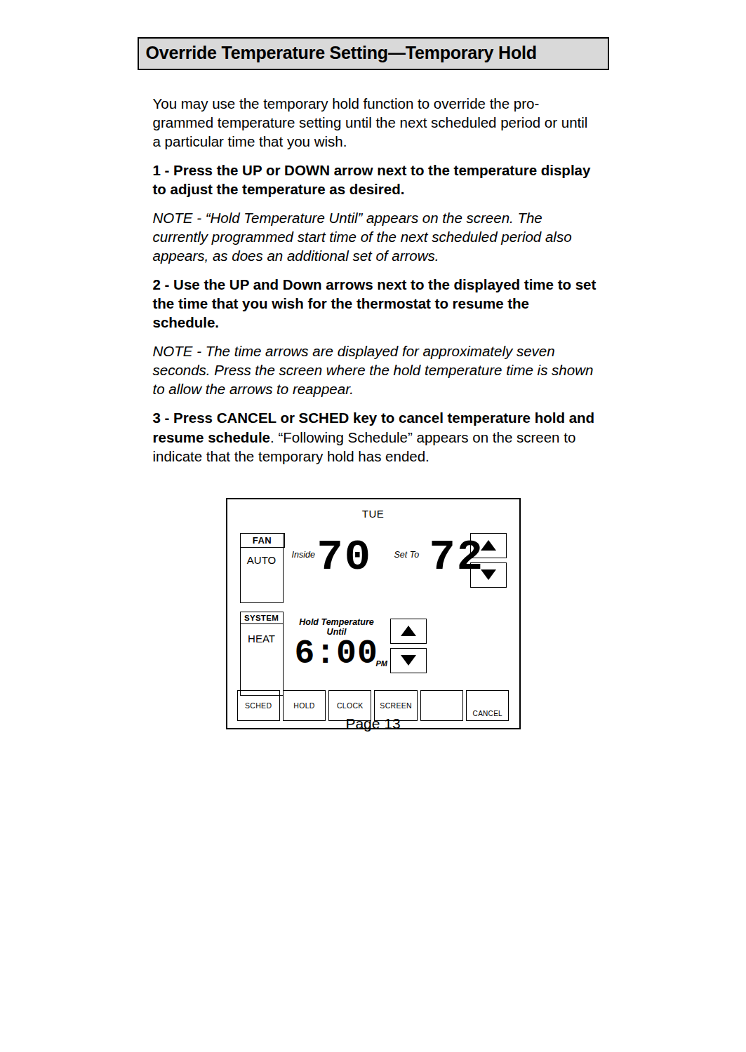Override Temperature Setting—Temporary Hold
You may use the temporary hold function to override the pro-grammed temperature setting until the next scheduled period or until a particular time that you wish.
1 - Press the UP or DOWN arrow next to the temperature display to adjust the temperature as desired.
NOTE - “Hold Temperature Until” appears on the screen. The currently programmed start time of the next scheduled period also appears, as does an additional set of arrows.
2 - Use the UP and Down arrows next to the displayed time to set the time that you wish for the thermostat to resume the schedule.
NOTE - The time arrows are displayed for approximately seven seconds. Press the screen where the hold temperature time is shown to allow the arrows to reappear.
3 - Press CANCEL or SCHED key to cancel temperature hold and resume schedule. “Following Schedule” appears on the screen to indicate that the temporary hold has ended.
TUE
FAN
AUTO
SYSTEM
HEAT
Inside
70
Set To
72
Hold Temperature
Until
6:00
PM
SCHED
HOLD
CLOCK
SCREEN
CANCEL
Page 13